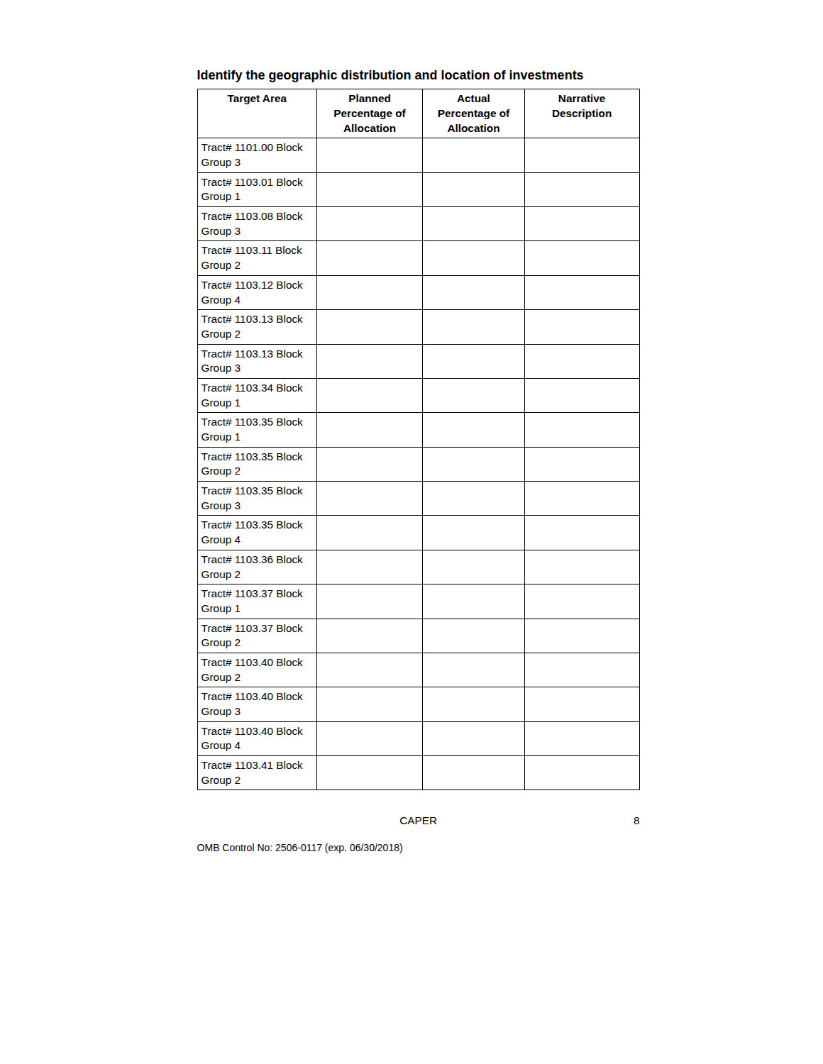Identify the geographic distribution and location of investments
| Target Area | Planned Percentage of Allocation | Actual Percentage of Allocation | Narrative Description |
| --- | --- | --- | --- |
| Tract# 1101.00 Block Group 3 | | | |
| Tract# 1103.01 Block Group 1 | | | |
| Tract# 1103.08 Block Group 3 | | | |
| Tract# 1103.11 Block Group 2 | | | |
| Tract# 1103.12 Block Group 4 | | | |
| Tract# 1103.13 Block Group 2 | | | |
| Tract# 1103.13 Block Group 3 | | | |
| Tract# 1103.34 Block Group 1 | | | |
| Tract# 1103.35 Block Group 1 | | | |
| Tract# 1103.35 Block Group 2 | | | |
| Tract# 1103.35 Block Group 3 | | | |
| Tract# 1103.35 Block Group 4 | | | |
| Tract# 1103.36 Block Group 2 | | | |
| Tract# 1103.37 Block Group 1 | | | |
| Tract# 1103.37 Block Group 2 | | | |
| Tract# 1103.40 Block Group 2 | | | |
| Tract# 1103.40 Block Group 3 | | | |
| Tract# 1103.40 Block Group 4 | | | |
| Tract# 1103.41 Block Group 2 | | | |
CAPER
8
OMB Control No: 2506-0117 (exp. 06/30/2018)